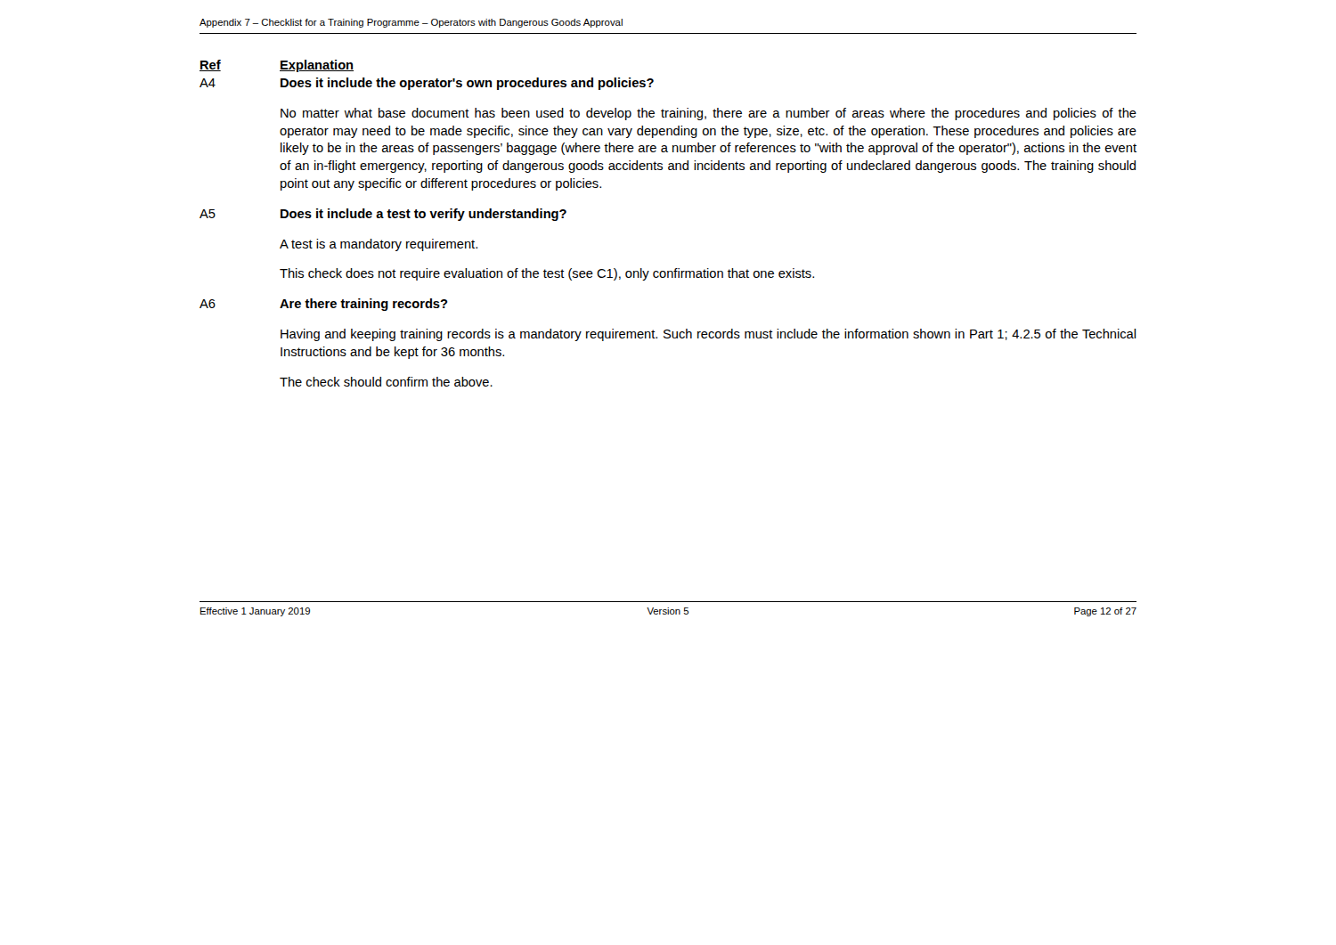Appendix 7 – Checklist for a Training Programme – Operators with Dangerous Goods Approval
| Ref | Explanation |
| A4 | Does it include the operator's own procedures and policies? No matter what base document has been used to develop the training, there are a number of areas where the procedures and policies of the operator may need to be made specific, since they can vary depending on the type, size, etc. of the operation. These procedures and policies are likely to be in the areas of passengers’ baggage (where there are a number of references to "with the approval of the operator"), actions in the event of an in-flight emergency, reporting of dangerous goods accidents and incidents and reporting of undeclared dangerous goods. The training should point out any specific or different procedures or policies. |
| A5 | Does it include a test to verify understanding? A test is a mandatory requirement. This check does not require evaluation of the test (see C1), only confirmation that one exists. |
| A6 | Are there training records? Having and keeping training records is a mandatory requirement. Such records must include the information shown in Part 1; 4.2.5 of the Technical Instructions and be kept for 36 months. The check should confirm the above. |
| Effective 1 January 2019 | Version 5 | Page 12 of 27 |